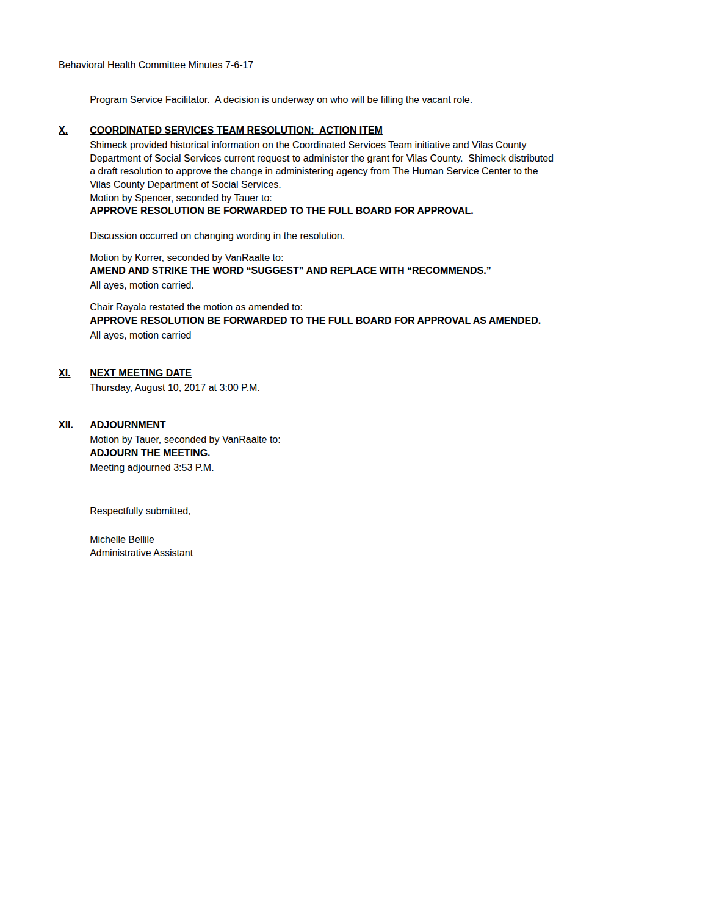Behavioral Health Committee Minutes 7-6-17
Program Service Facilitator. A decision is underway on who will be filling the vacant role.
X.
COORDINATED SERVICES TEAM RESOLUTION: ACTION ITEM
Shimeck provided historical information on the Coordinated Services Team initiative and Vilas County Department of Social Services current request to administer the grant for Vilas County. Shimeck distributed a draft resolution to approve the change in administering agency from The Human Service Center to the Vilas County Department of Social Services.
Motion by Spencer, seconded by Tauer to:
APPROVE RESOLUTION BE FORWARDED TO THE FULL BOARD FOR APPROVAL.
Discussion occurred on changing wording in the resolution.
Motion by Korrer, seconded by VanRaalte to:
AMEND AND STRIKE THE WORD “SUGGEST” AND REPLACE WITH “RECOMMENDS.”
All ayes, motion carried.
Chair Rayala restated the motion as amended to:
APPROVE RESOLUTION BE FORWARDED TO THE FULL BOARD FOR APPROVAL AS AMENDED.
All ayes, motion carried
XI.
NEXT MEETING DATE
Thursday, August 10, 2017 at 3:00 P.M.
XII.
ADJOURNMENT
Motion by Tauer, seconded by VanRaalte to:
ADJOURN THE MEETING.
Meeting adjourned 3:53 P.M.
Respectfully submitted,
Michelle Bellile
Administrative Assistant